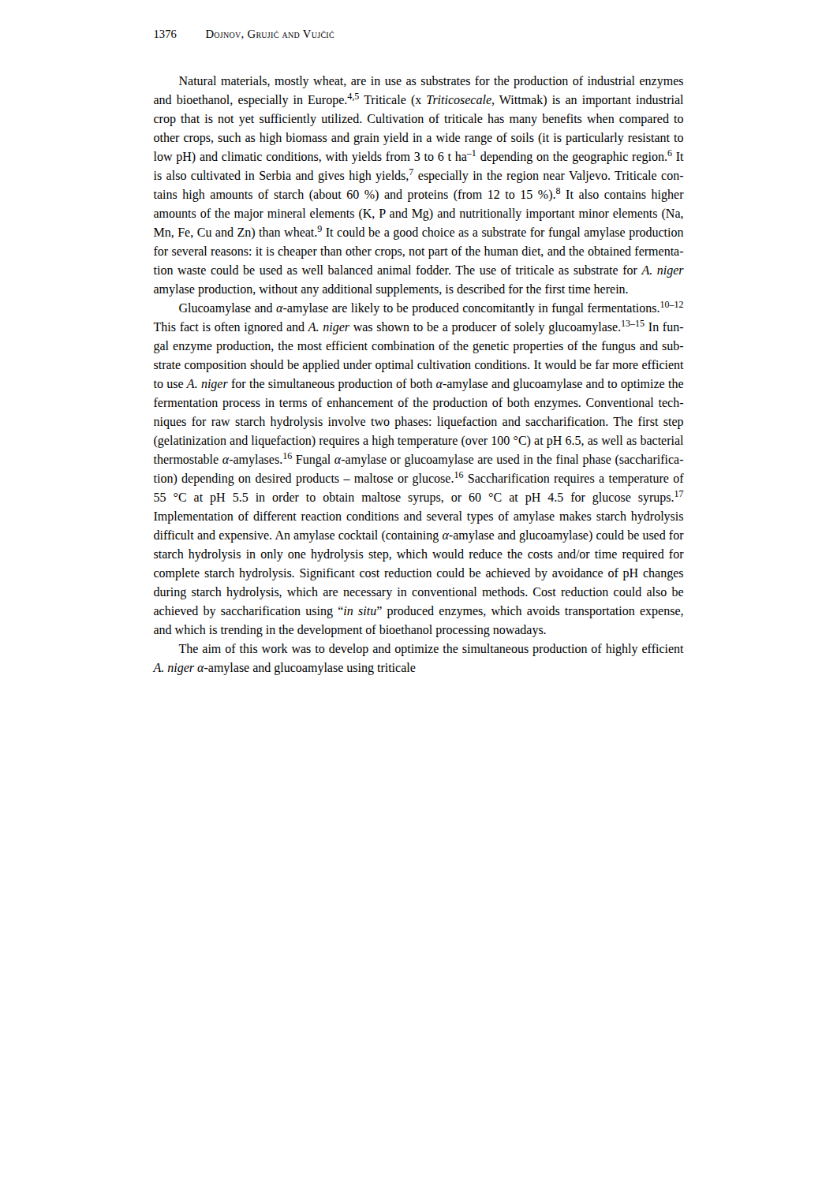1376 Dojnov, Grujić and Vujčić
Natural materials, mostly wheat, are in use as substrates for the production of industrial enzymes and bioethanol, especially in Europe.4,5 Triticale (x Triticosecale, Wittmak) is an important industrial crop that is not yet sufficiently utilized. Cultivation of triticale has many benefits when compared to other crops, such as high biomass and grain yield in a wide range of soils (it is particularly resistant to low pH) and climatic conditions, with yields from 3 to 6 t ha–1 depending on the geographic region.6 It is also cultivated in Serbia and gives high yields,7 especially in the region near Valjevo. Triticale contains high amounts of starch (about 60 %) and proteins (from 12 to 15 %).8 It also contains higher amounts of the major mineral elements (K, P and Mg) and nutritionally important minor elements (Na, Mn, Fe, Cu and Zn) than wheat.9 It could be a good choice as a substrate for fungal amylase production for several reasons: it is cheaper than other crops, not part of the human diet, and the obtained fermentation waste could be used as well balanced animal fodder. The use of triticale as substrate for A. niger amylase production, without any additional supplements, is described for the first time herein.
Glucoamylase and α-amylase are likely to be produced concomitantly in fungal fermentations.10–12 This fact is often ignored and A. niger was shown to be a producer of solely glucoamylase.13–15 In fungal enzyme production, the most efficient combination of the genetic properties of the fungus and substrate composition should be applied under optimal cultivation conditions. It would be far more efficient to use A. niger for the simultaneous production of both α-amylase and glucoamylase and to optimize the fermentation process in terms of enhancement of the production of both enzymes. Conventional techniques for raw starch hydrolysis involve two phases: liquefaction and saccharification. The first step (gelatinization and liquefaction) requires a high temperature (over 100 °C) at pH 6.5, as well as bacterial thermostable α-amylases.16 Fungal α-amylase or glucoamylase are used in the final phase (saccharification) depending on desired products – maltose or glucose.16 Saccharification requires a temperature of 55 °C at pH 5.5 in order to obtain maltose syrups, or 60 °C at pH 4.5 for glucose syrups.17 Implementation of different reaction conditions and several types of amylase makes starch hydrolysis difficult and expensive. An amylase cocktail (containing α-amylase and glucoamylase) could be used for starch hydrolysis in only one hydrolysis step, which would reduce the costs and/or time required for complete starch hydrolysis. Significant cost reduction could be achieved by avoidance of pH changes during starch hydrolysis, which are necessary in conventional methods. Cost reduction could also be achieved by saccharification using “in situ” produced enzymes, which avoids transportation expense, and which is trending in the development of bioethanol processing nowadays.
The aim of this work was to develop and optimize the simultaneous production of highly efficient A. niger α-amylase and glucoamylase using triticale